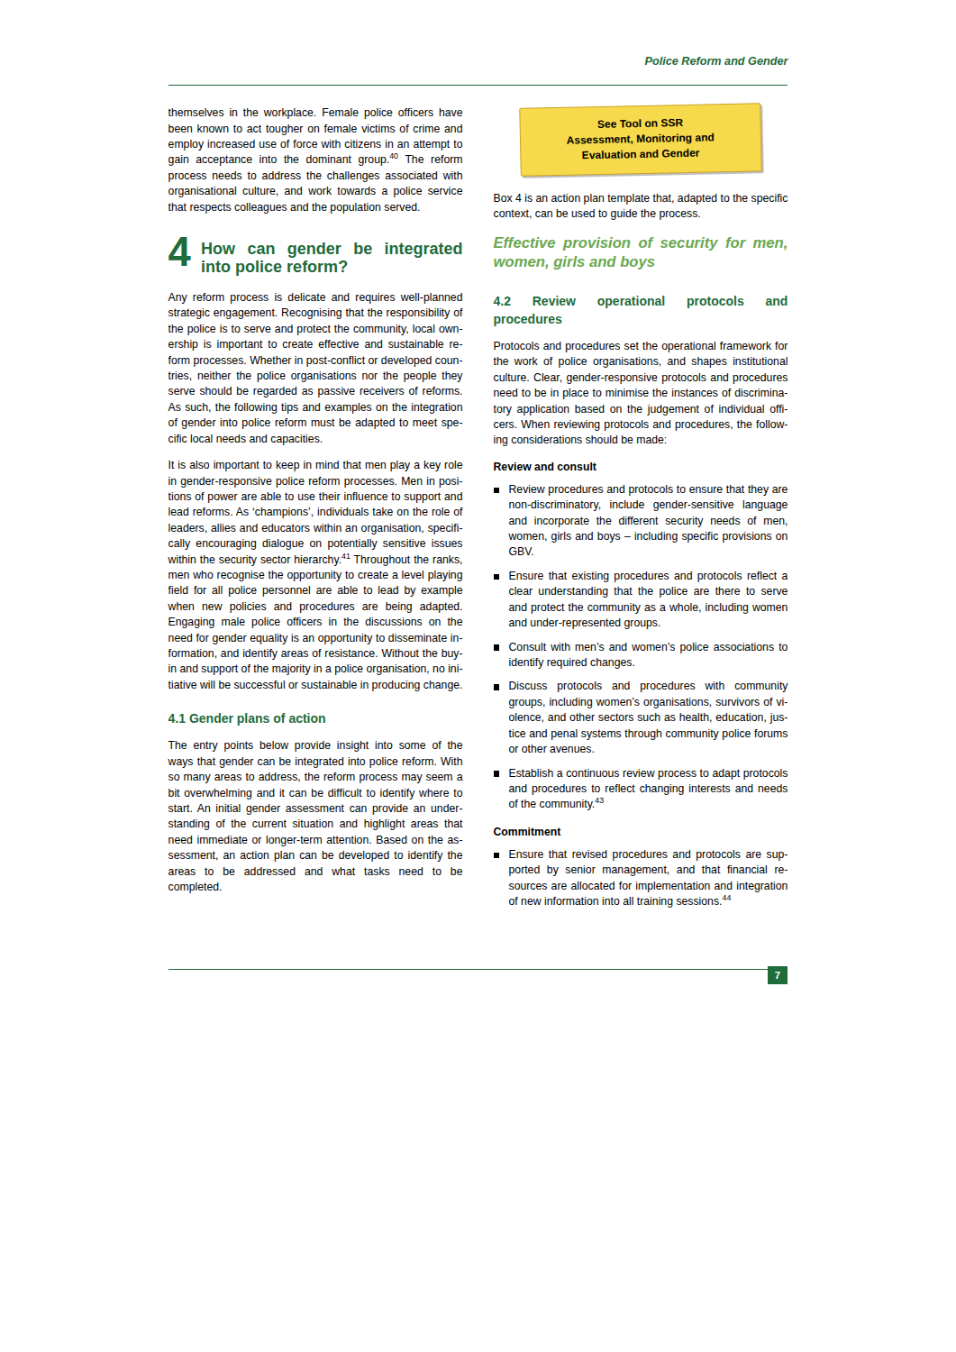Police Reform and Gender
themselves in the workplace. Female police officers have been known to act tougher on female victims of crime and employ increased use of force with citizens in an attempt to gain acceptance into the dominant group.40 The reform process needs to address the challenges associated with organisational culture, and work towards a police service that respects colleagues and the population served.
4
How can gender be integrated into police reform?
Any reform process is delicate and requires well-planned strategic engagement. Recognising that the responsibility of the police is to serve and protect the community, local ownership is important to create effective and sustainable reform processes. Whether in post-conflict or developed countries, neither the police organisations nor the people they serve should be regarded as passive receivers of reforms. As such, the following tips and examples on the integration of gender into police reform must be adapted to meet specific local needs and capacities.
It is also important to keep in mind that men play a key role in gender-responsive police reform processes. Men in positions of power are able to use their influence to support and lead reforms. As ‘champions’, individuals take on the role of leaders, allies and educators within an organisation, specifically encouraging dialogue on potentially sensitive issues within the security sector hierarchy.41 Throughout the ranks, men who recognise the opportunity to create a level playing field for all police personnel are able to lead by example when new policies and procedures are being adapted. Engaging male police officers in the discussions on the need for gender equality is an opportunity to disseminate information, and identify areas of resistance. Without the buy-in and support of the majority in a police organisation, no initiative will be successful or sustainable in producing change.
4.1 Gender plans of action
The entry points below provide insight into some of the ways that gender can be integrated into police reform. With so many areas to address, the reform process may seem a bit overwhelming and it can be difficult to identify where to start. An initial gender assessment can provide an understanding of the current situation and highlight areas that need immediate or longer-term attention. Based on the assessment, an action plan can be developed to identify the areas to be addressed and what tasks need to be completed.
See Tool on SSR
Assessment, Monitoring and
Evaluation and Gender
Box 4 is an action plan template that, adapted to the specific context, can be used to guide the process.
Effective provision of security for men, women, girls and boys
4.2 Review operational protocols and procedures
Protocols and procedures set the operational framework for the work of police organisations, and shapes institutional culture. Clear, gender-responsive protocols and procedures need to be in place to minimise the instances of discriminatory application based on the judgement of individual officers. When reviewing protocols and procedures, the following considerations should be made:
Review and consult
Review procedures and protocols to ensure that they are non-discriminatory, include gender-sensitive language and incorporate the different security needs of men, women, girls and boys – including specific provisions on GBV.
Ensure that existing procedures and protocols reflect a clear understanding that the police are there to serve and protect the community as a whole, including women and under-represented groups.
Consult with men’s and women’s police associations to identify required changes.
Discuss protocols and procedures with community groups, including women’s organisations, survivors of violence, and other sectors such as health, education, justice and penal systems through community police forums or other avenues.
Establish a continuous review process to adapt protocols and procedures to reflect changing interests and needs of the community.43
Commitment
Ensure that revised procedures and protocols are supported by senior management, and that financial resources are allocated for implementation and integration of new information into all training sessions.44
7